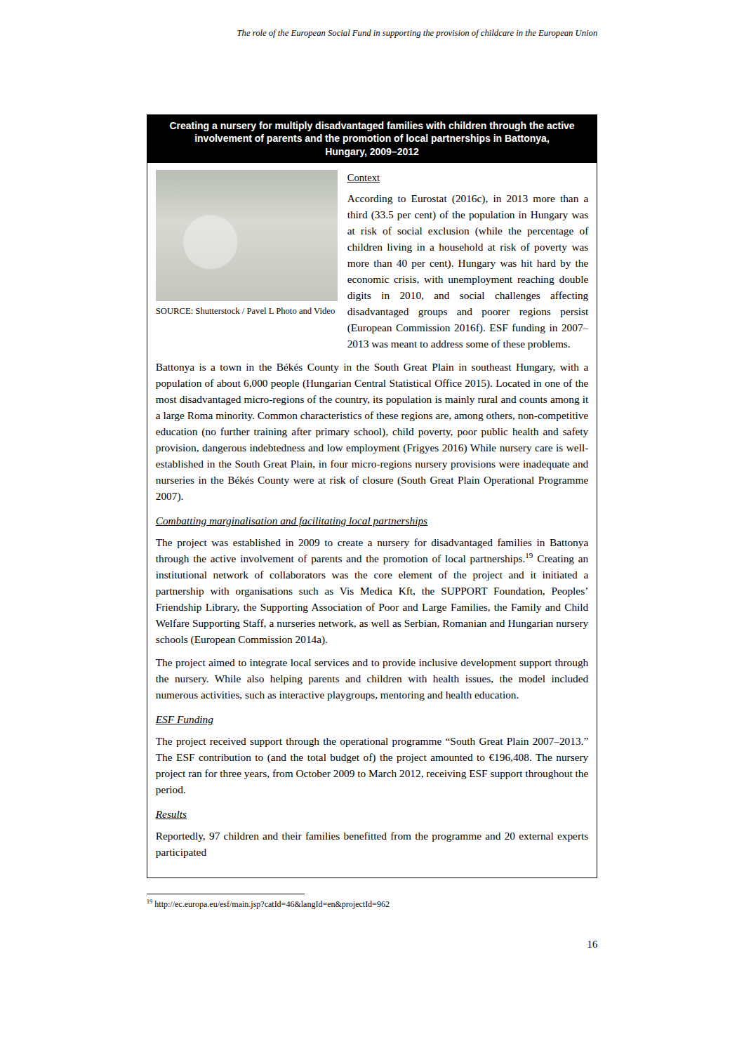The role of the European Social Fund in supporting the provision of childcare in the European Union
Creating a nursery for multiply disadvantaged families with children through the active involvement of parents and the promotion of local partnerships in Battonya,
Hungary, 2009–2012
SOURCE: Shutterstock / Pavel L Photo and Video
Context
According to Eurostat (2016c), in 2013 more than a third (33.5 per cent) of the population in Hungary was at risk of social exclusion (while the percentage of children living in a household at risk of poverty was more than 40 per cent). Hungary was hit hard by the economic crisis, with unemployment reaching double digits in 2010, and social challenges affecting disadvantaged groups and poorer regions persist (European Commission 2016f). ESF funding in 2007–2013 was meant to address some of these problems.
Battonya is a town in the Békés County in the South Great Plain in southeast Hungary, with a population of about 6,000 people (Hungarian Central Statistical Office 2015). Located in one of the most disadvantaged micro-regions of the country, its population is mainly rural and counts among it a large Roma minority. Common characteristics of these regions are, among others, non-competitive education (no further training after primary school), child poverty, poor public health and safety provision, dangerous indebtedness and low employment (Frigyes 2016) While nursery care is well-established in the South Great Plain, in four micro-regions nursery provisions were inadequate and nurseries in the Békés County were at risk of closure (South Great Plain Operational Programme 2007).
Combatting marginalisation and facilitating local partnerships
The project was established in 2009 to create a nursery for disadvantaged families in Battonya through the active involvement of parents and the promotion of local partnerships.19 Creating an institutional network of collaborators was the core element of the project and it initiated a partnership with organisations such as Vis Medica Kft, the SUPPORT Foundation, Peoples’ Friendship Library, the Supporting Association of Poor and Large Families, the Family and Child Welfare Supporting Staff, a nurseries network, as well as Serbian, Romanian and Hungarian nursery schools (European Commission 2014a).
The project aimed to integrate local services and to provide inclusive development support through the nursery. While also helping parents and children with health issues, the model included numerous activities, such as interactive playgroups, mentoring and health education.
ESF Funding
The project received support through the operational programme “South Great Plain 2007–2013.” The ESF contribution to (and the total budget of) the project amounted to €196,408. The nursery project ran for three years, from October 2009 to March 2012, receiving ESF support throughout the period.
Results
Reportedly, 97 children and their families benefitted from the programme and 20 external experts participated
19 http://ec.europa.eu/esf/main.jsp?catId=46&langId=en&projectId=962
16